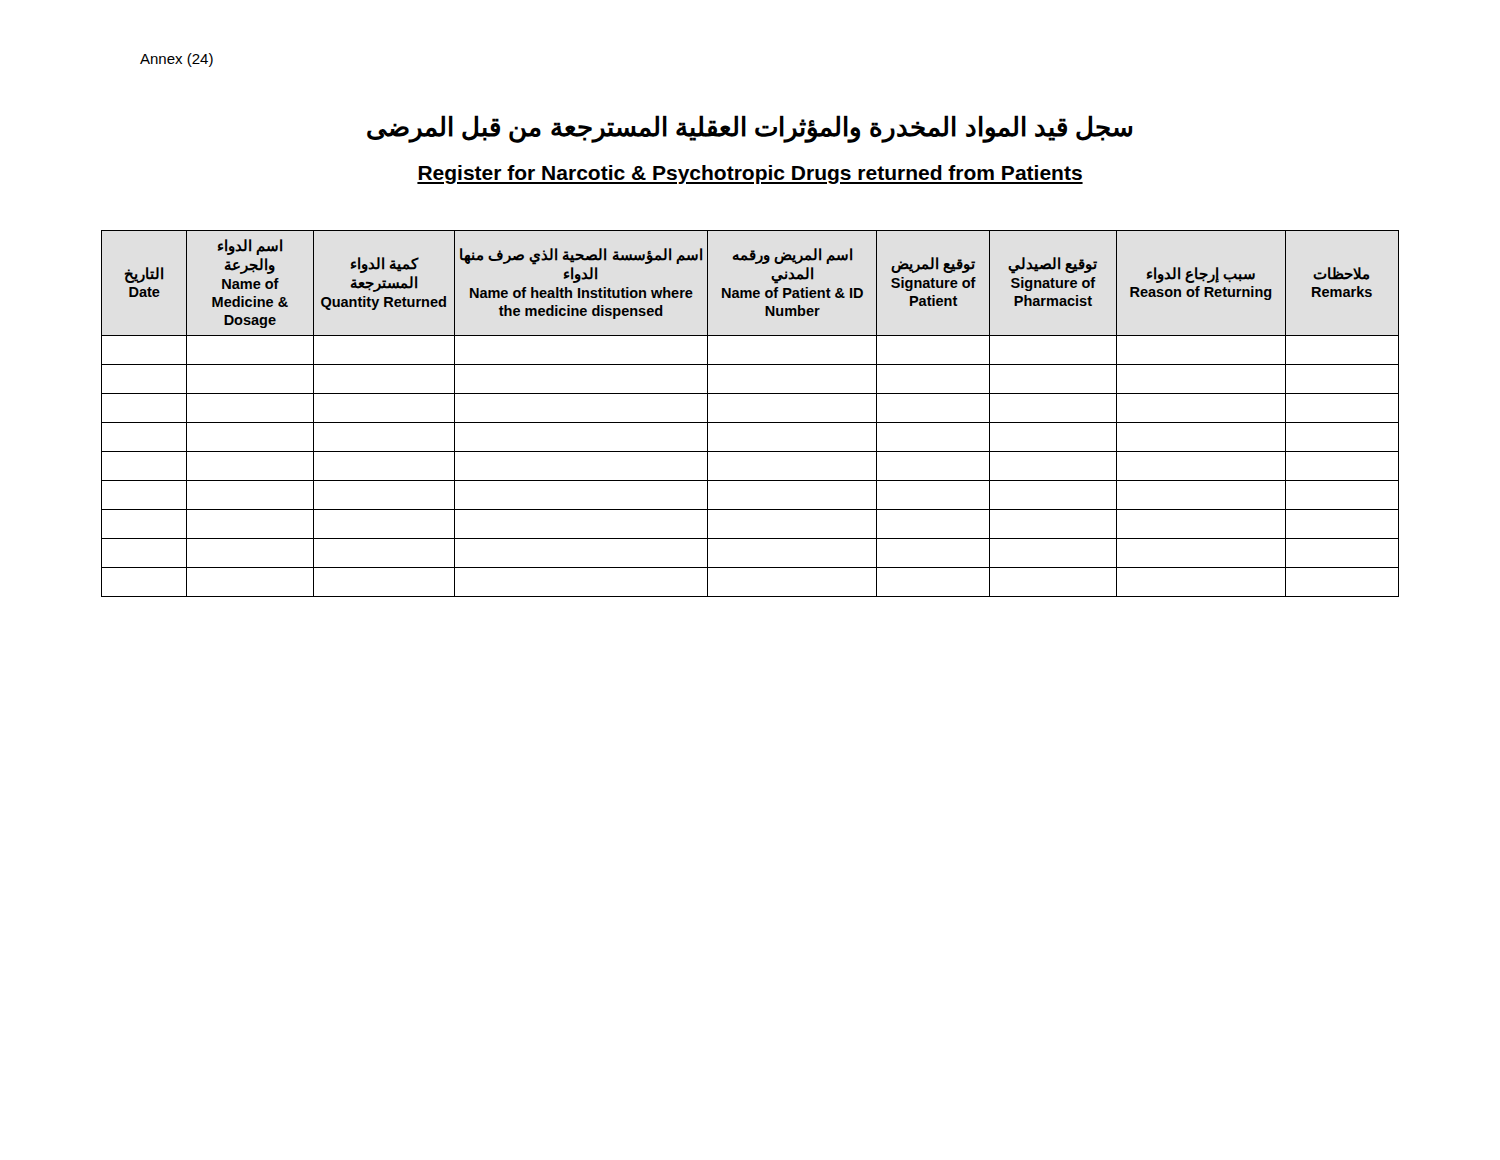Annex (24)
سجل قيد المواد المخدرة والمؤثرات العقلية المسترجعة من قبل المرضى
Register for Narcotic & Psychotropic Drugs returned from Patients
| التاريخ Date | اسم الدواء والجرعة Name of Medicine & Dosage | كمية الدواء المسترجعة Quantity Returned | اسم المؤسسة الصحية الذي صرف منها الدواء Name of health Institution where the medicine dispensed | اسم المريض ورقمه المدني Name of Patient & ID Number | توقيع المريض Signature of Patient | توقيع الصيدلي Signature of Pharmacist | سبب إرجاع الدواء Reason of Returning | ملاحظات Remarks |
| --- | --- | --- | --- | --- | --- | --- | --- | --- |